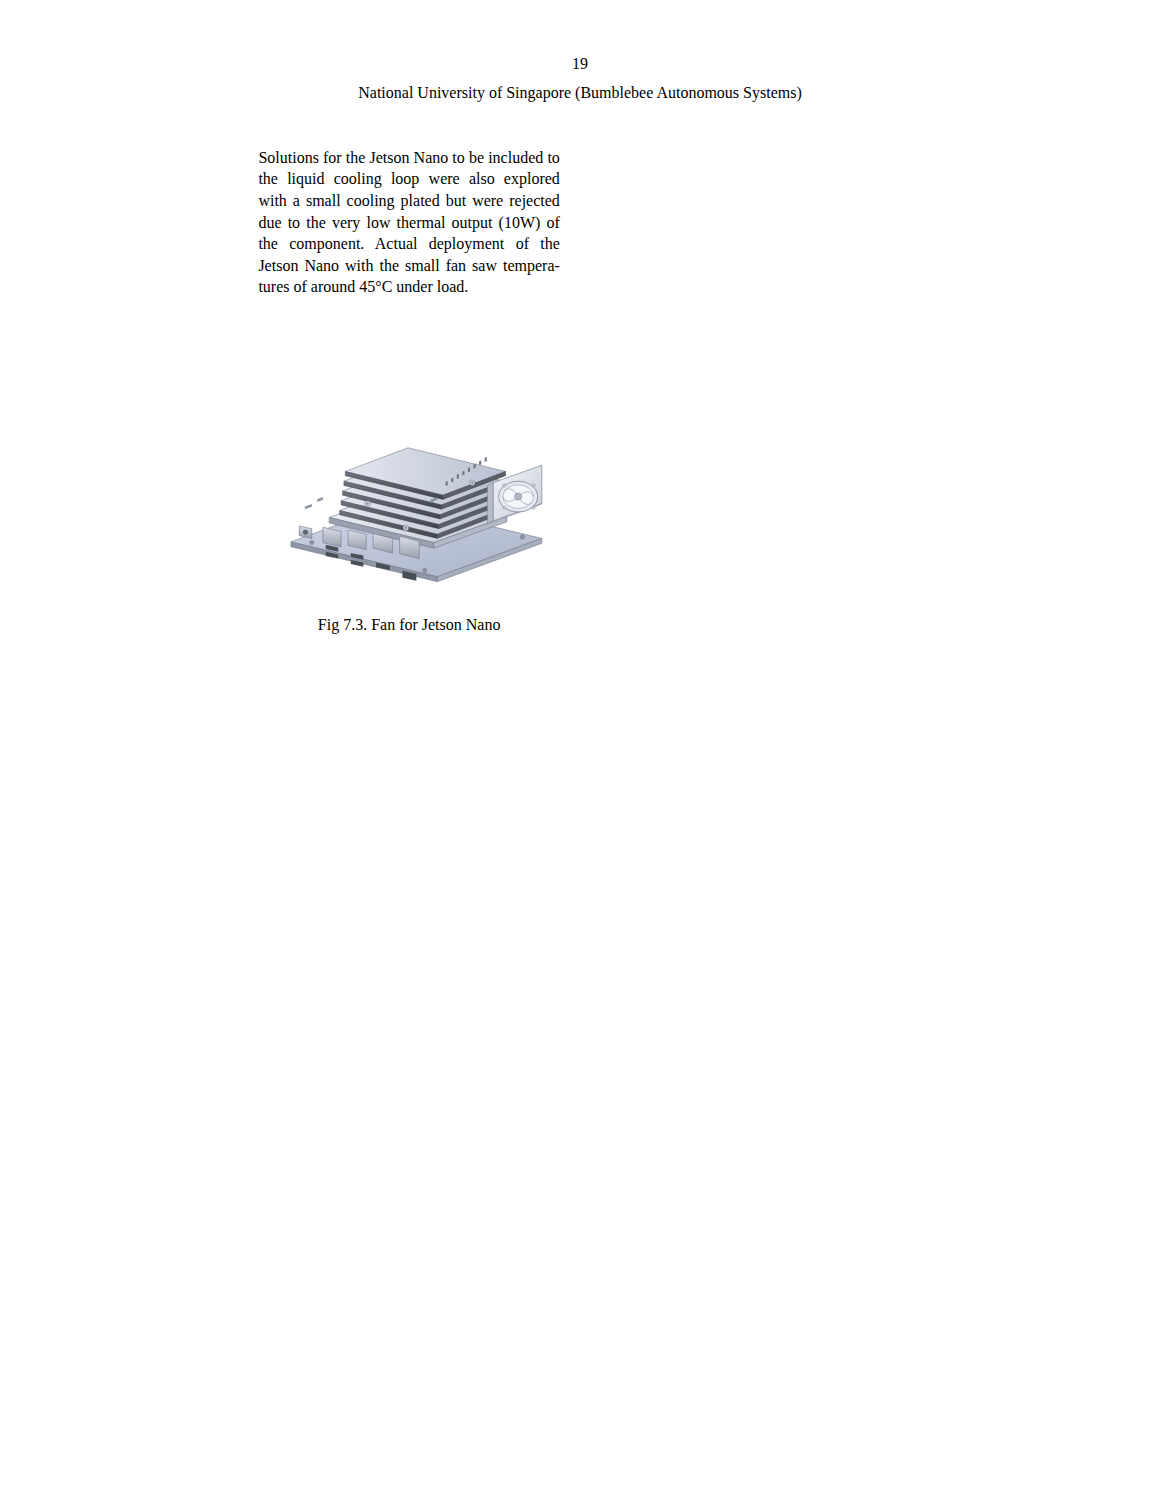19
National University of Singapore (Bumblebee Autonomous Systems)
Solutions for the Jetson Nano to be included to the liquid cooling loop were also explored with a small cooling plated but were rejected due to the very low thermal output (10W) of the component. Actual deployment of the Jetson Nano with the small fan saw temperatures of around 45°C under load.
Fig 7.3. Fan for Jetson Nano